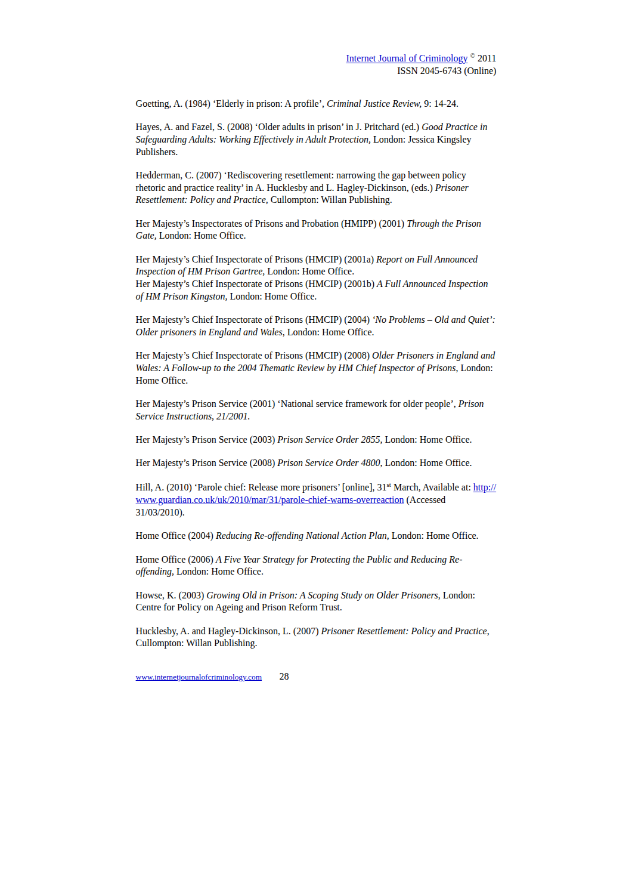Internet Journal of Criminology © 2011 ISSN 2045-6743 (Online)
Goetting, A. (1984) ‘Elderly in prison: A profile’, Criminal Justice Review, 9: 14-24.
Hayes, A. and Fazel, S. (2008) ‘Older adults in prison’ in J. Pritchard (ed.) Good Practice in Safeguarding Adults: Working Effectively in Adult Protection, London: Jessica Kingsley Publishers.
Hedderman, C. (2007) ‘Rediscovering resettlement: narrowing the gap between policy rhetoric and practice reality’ in A. Hucklesby and L. Hagley-Dickinson, (eds.) Prisoner Resettlement: Policy and Practice, Cullompton: Willan Publishing.
Her Majesty’s Inspectorates of Prisons and Probation (HMIPP) (2001) Through the Prison Gate, London: Home Office.
Her Majesty’s Chief Inspectorate of Prisons (HMCIP) (2001a) Report on Full Announced Inspection of HM Prison Gartree, London: Home Office.
Her Majesty’s Chief Inspectorate of Prisons (HMCIP) (2001b) A Full Announced Inspection of HM Prison Kingston, London: Home Office.
Her Majesty’s Chief Inspectorate of Prisons (HMCIP) (2004) ‘No Problems – Old and Quiet’: Older prisoners in England and Wales, London: Home Office.
Her Majesty’s Chief Inspectorate of Prisons (HMCIP) (2008) Older Prisoners in England and Wales: A Follow-up to the 2004 Thematic Review by HM Chief Inspector of Prisons, London: Home Office.
Her Majesty’s Prison Service (2001) ‘National service framework for older people’, Prison Service Instructions, 21/2001.
Her Majesty’s Prison Service (2003) Prison Service Order 2855, London: Home Office.
Her Majesty’s Prison Service (2008) Prison Service Order 4800, London: Home Office.
Hill, A. (2010) ‘Parole chief: Release more prisoners’ [online], 31st March, Available at: http://www.guardian.co.uk/uk/2010/mar/31/parole-chief-warns-overreaction (Accessed 31/03/2010).
Home Office (2004) Reducing Re-offending National Action Plan, London: Home Office.
Home Office (2006) A Five Year Strategy for Protecting the Public and Reducing Re-offending, London: Home Office.
Howse, K. (2003) Growing Old in Prison: A Scoping Study on Older Prisoners, London: Centre for Policy on Ageing and Prison Reform Trust.
Hucklesby, A. and Hagley-Dickinson, L. (2007) Prisoner Resettlement: Policy and Practice, Cullompton: Willan Publishing.
www.internetjournalofcriminology.com 28